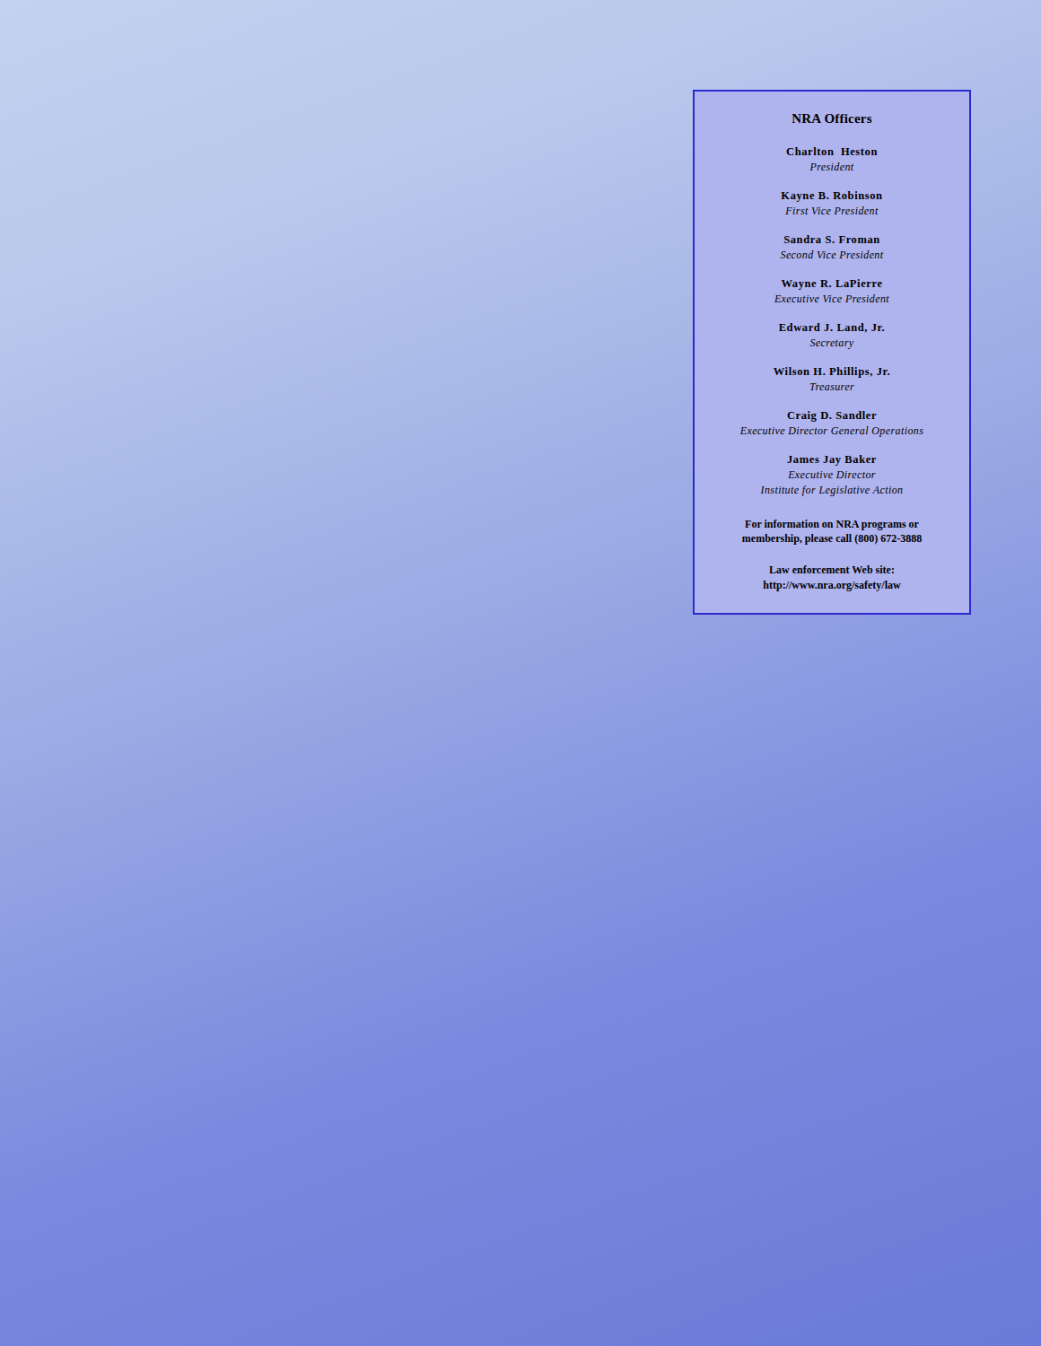NRA Officers
Charlton Heston
President
Kayne B. Robinson
First Vice President
Sandra S. Froman
Second Vice President
Wayne R. LaPierre
Executive Vice President
Edward J. Land, Jr.
Secretary
Wilson H. Phillips, Jr.
Treasurer
Craig D. Sandler
Executive Director General Operations
James Jay Baker
Executive Director
Institute for Legislative Action
For information on NRA programs or
membership, please call (800) 672-3888
Law enforcement Web site:
http://www.nra.org/safety/law